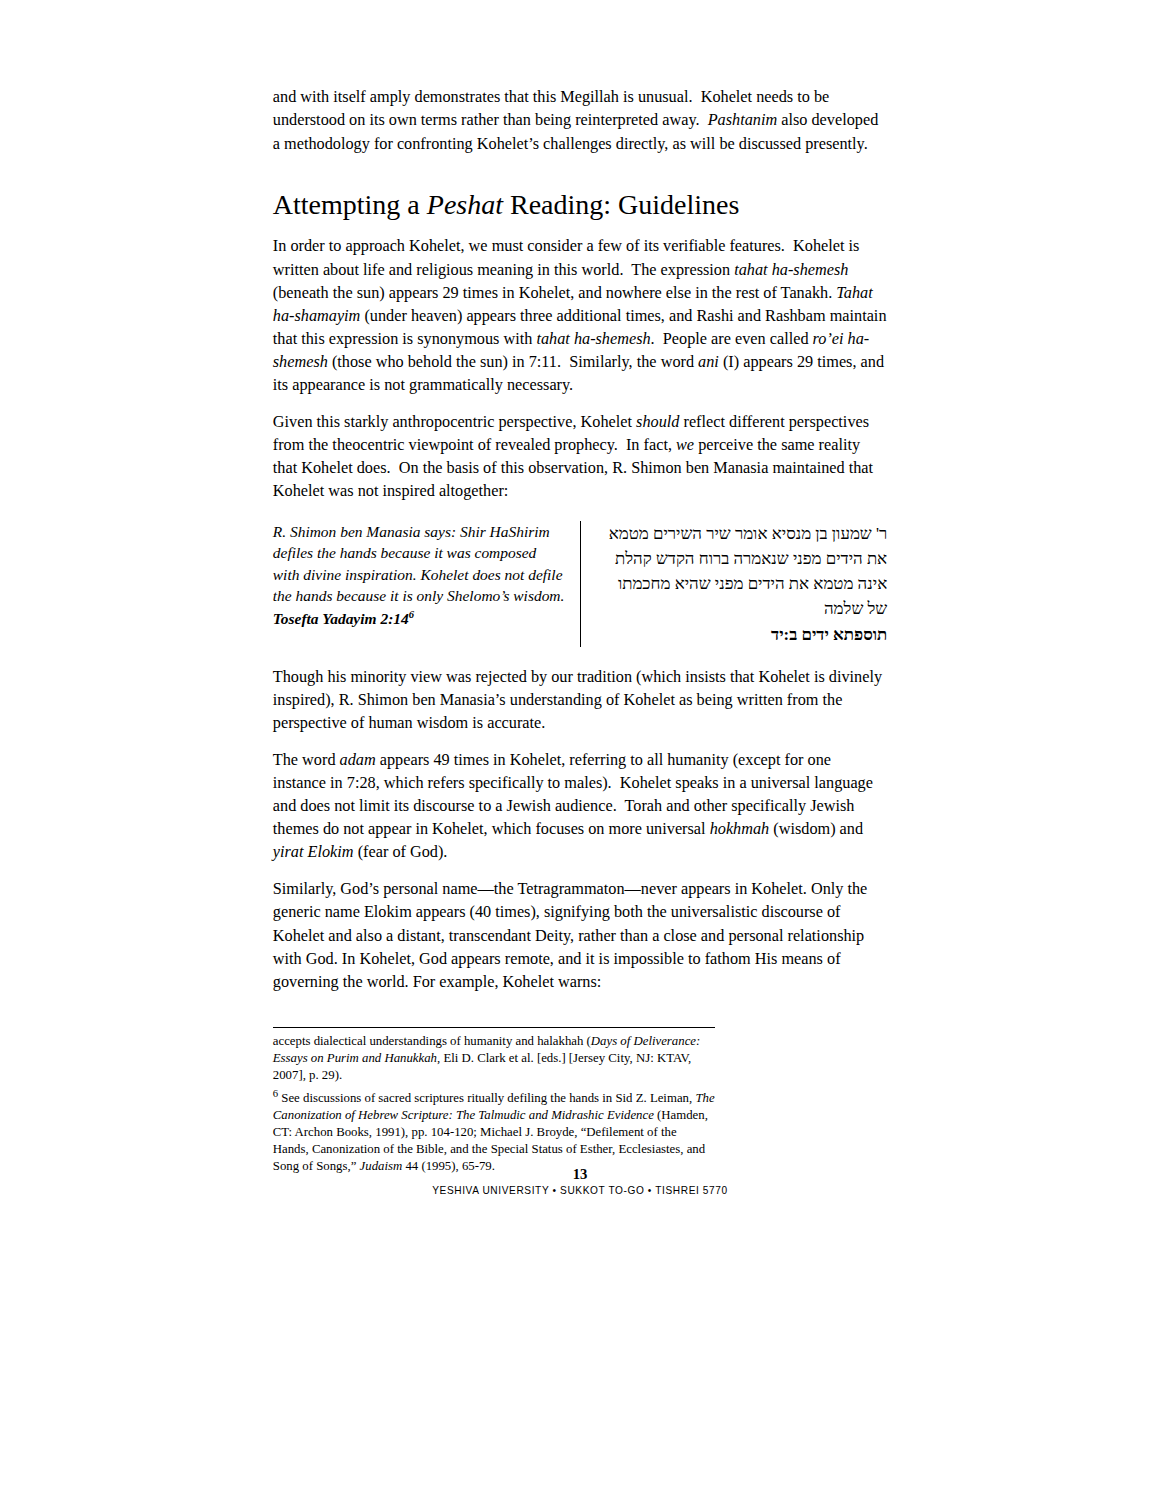and with itself amply demonstrates that this Megillah is unusual. Kohelet needs to be understood on its own terms rather than being reinterpreted away. Pashtanim also developed a methodology for confronting Kohelet’s challenges directly, as will be discussed presently.
Attempting a Peshat Reading: Guidelines
In order to approach Kohelet, we must consider a few of its verifiable features. Kohelet is written about life and religious meaning in this world. The expression tahat ha-shemesh (beneath the sun) appears 29 times in Kohelet, and nowhere else in the rest of Tanakh. Tahat ha-shamayim (under heaven) appears three additional times, and Rashi and Rashbam maintain that this expression is synonymous with tahat ha-shemesh. People are even called ro’ei ha-shemesh (those who behold the sun) in 7:11. Similarly, the word ani (I) appears 29 times, and its appearance is not grammatically necessary.
Given this starkly anthropocentric perspective, Kohelet should reflect different perspectives from the theocentric viewpoint of revealed prophecy. In fact, we perceive the same reality that Kohelet does. On the basis of this observation, R. Shimon ben Manasia maintained that Kohelet was not inspired altogether:
R. Shimon ben Manasia says: Shir HaShirim defiles the hands because it was composed with divine inspiration. Kohelet does not defile the hands because it is only Shelomo’s wisdom. Tosefta Yadayim 2:146
ר' שמעון בן מנסיא אומר שיר השירים מטמא את הידים מפני שנאמרה ברוח הקדש קהלת אינה מטמא את הידים מפני שהיא מחכמתו של שלמה תוספתא ידים ב:יד
Though his minority view was rejected by our tradition (which insists that Kohelet is divinely inspired), R. Shimon ben Manasia’s understanding of Kohelet as being written from the perspective of human wisdom is accurate.
The word adam appears 49 times in Kohelet, referring to all humanity (except for one instance in 7:28, which refers specifically to males). Kohelet speaks in a universal language and does not limit its discourse to a Jewish audience. Torah and other specifically Jewish themes do not appear in Kohelet, which focuses on more universal hokhmah (wisdom) and yirat Elokim (fear of God).
Similarly, God’s personal name—the Tetragrammaton—never appears in Kohelet. Only the generic name Elokim appears (40 times), signifying both the universalistic discourse of Kohelet and also a distant, transcendant Deity, rather than a close and personal relationship with God. In Kohelet, God appears remote, and it is impossible to fathom His means of governing the world. For example, Kohelet warns:
accepts dialectical understandings of humanity and halakhah (Days of Deliverance: Essays on Purim and Hanukkah, Eli D. Clark et al. [eds.] [Jersey City, NJ: KTAV, 2007], p. 29).
6 See discussions of sacred scriptures ritually defiling the hands in Sid Z. Leiman, The Canonization of Hebrew Scripture: The Talmudic and Midrashic Evidence (Hamden, CT: Archon Books, 1991), pp. 104-120; Michael J. Broyde, “Defilement of the Hands, Canonization of the Bible, and the Special Status of Esther, Ecclesiastes, and Song of Songs,” Judaism 44 (1995), 65-79.
13
YESHIVA UNIVERSITY • SUKKOT TO-GO • TISHREI 5770